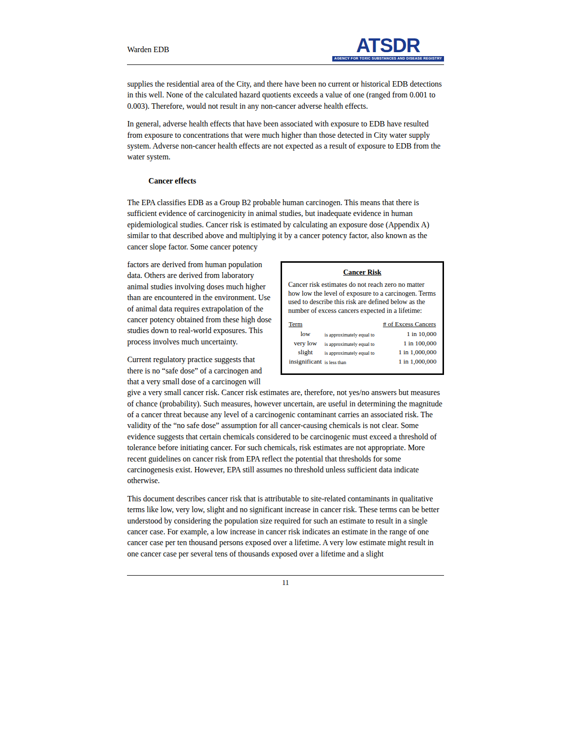Warden EDB
ATSDR
AGENCY FOR TOXIC SUBSTANCES AND DISEASE REGISTRY
supplies the residential area of the City, and there have been no current or historical EDB detections in this well. None of the calculated hazard quotients exceeds a value of one (ranged from 0.001 to 0.003). Therefore, would not result in any non-cancer adverse health effects.
In general, adverse health effects that have been associated with exposure to EDB have resulted from exposure to concentrations that were much higher than those detected in City water supply system. Adverse non-cancer health effects are not expected as a result of exposure to EDB from the water system.
Cancer effects
The EPA classifies EDB as a Group B2 probable human carcinogen. This means that there is sufficient evidence of carcinogenicity in animal studies, but inadequate evidence in human epidemiological studies. Cancer risk is estimated by calculating an exposure dose (Appendix A) similar to that described above and multiplying it by a cancer potency factor, also known as the cancer slope factor. Some cancer potency
Cancer Risk
Cancer risk estimates do not reach zero no matter how low the level of exposure to a carcinogen. Terms used to describe this risk are defined below as the number of excess cancers expected in a lifetime:
| Term | | # of Excess Cancers |
| --- | --- | --- |
| low | is approximately equal to | 1 in 10,000 |
| very low | is approximately equal to | 1 in 100,000 |
| slight | is approximately equal to | 1 in 1,000,000 |
| insignificant | is less than | 1 in 1,000,000 |
factors are derived from human population data. Others are derived from laboratory animal studies involving doses much higher than are encountered in the environment. Use of animal data requires extrapolation of the cancer potency obtained from these high dose studies down to real-world exposures. This process involves much uncertainty.
Current regulatory practice suggests that there is no “safe dose” of a carcinogen and that a very small dose of a carcinogen will give a very small cancer risk. Cancer risk estimates are, therefore, not yes/no answers but measures of chance (probability). Such measures, however uncertain, are useful in determining the magnitude of a cancer threat because any level of a carcinogenic contaminant carries an associated risk. The validity of the “no safe dose” assumption for all cancer-causing chemicals is not clear. Some evidence suggests that certain chemicals considered to be carcinogenic must exceed a threshold of tolerance before initiating cancer. For such chemicals, risk estimates are not appropriate. More recent guidelines on cancer risk from EPA reflect the potential that thresholds for some carcinogenesis exist. However, EPA still assumes no threshold unless sufficient data indicate otherwise.
This document describes cancer risk that is attributable to site-related contaminants in qualitative terms like low, very low, slight and no significant increase in cancer risk. These terms can be better understood by considering the population size required for such an estimate to result in a single cancer case. For example, a low increase in cancer risk indicates an estimate in the range of one cancer case per ten thousand persons exposed over a lifetime. A very low estimate might result in one cancer case per several tens of thousands exposed over a lifetime and a slight
11